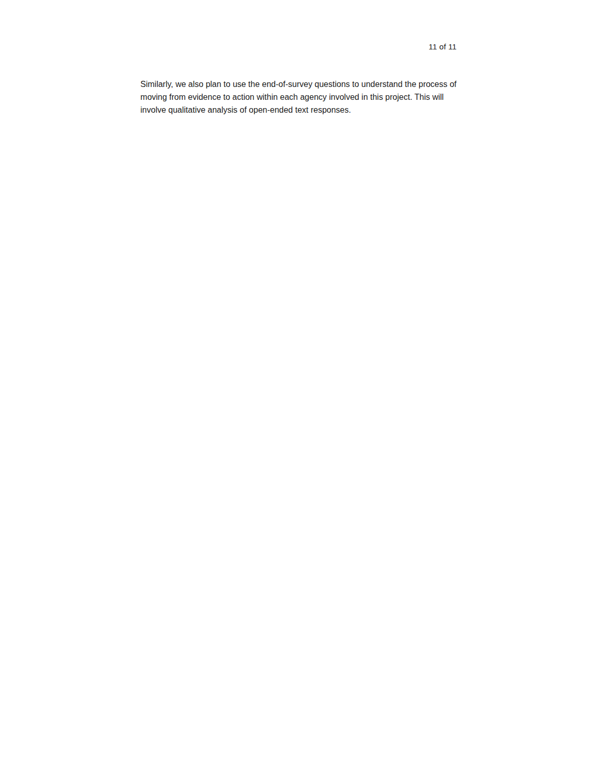11 of 11
Similarly, we also plan to use the end-of-survey questions to understand the process of moving from evidence to action within each agency involved in this project. This will involve qualitative analysis of open-ended text responses.